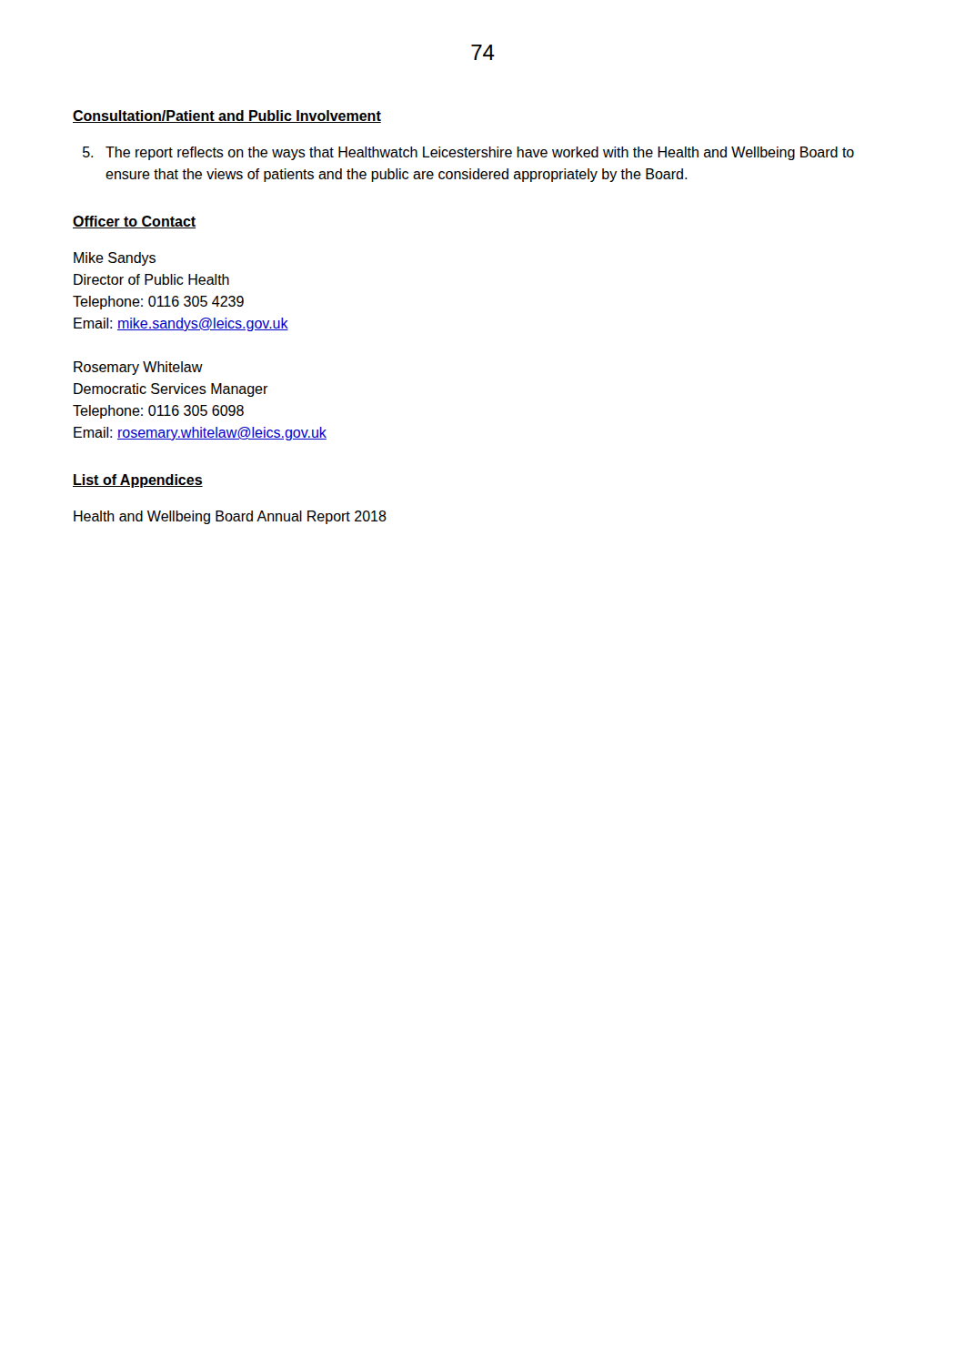74
Consultation/Patient and Public Involvement
The report reflects on the ways that Healthwatch Leicestershire have worked with the Health and Wellbeing Board to ensure that the views of patients and the public are considered appropriately by the Board.
Officer to Contact
Mike Sandys
Director of Public Health
Telephone: 0116 305 4239
Email: mike.sandys@leics.gov.uk
Rosemary Whitelaw
Democratic Services Manager
Telephone: 0116 305 6098
Email: rosemary.whitelaw@leics.gov.uk
List of Appendices
Health and Wellbeing Board Annual Report 2018